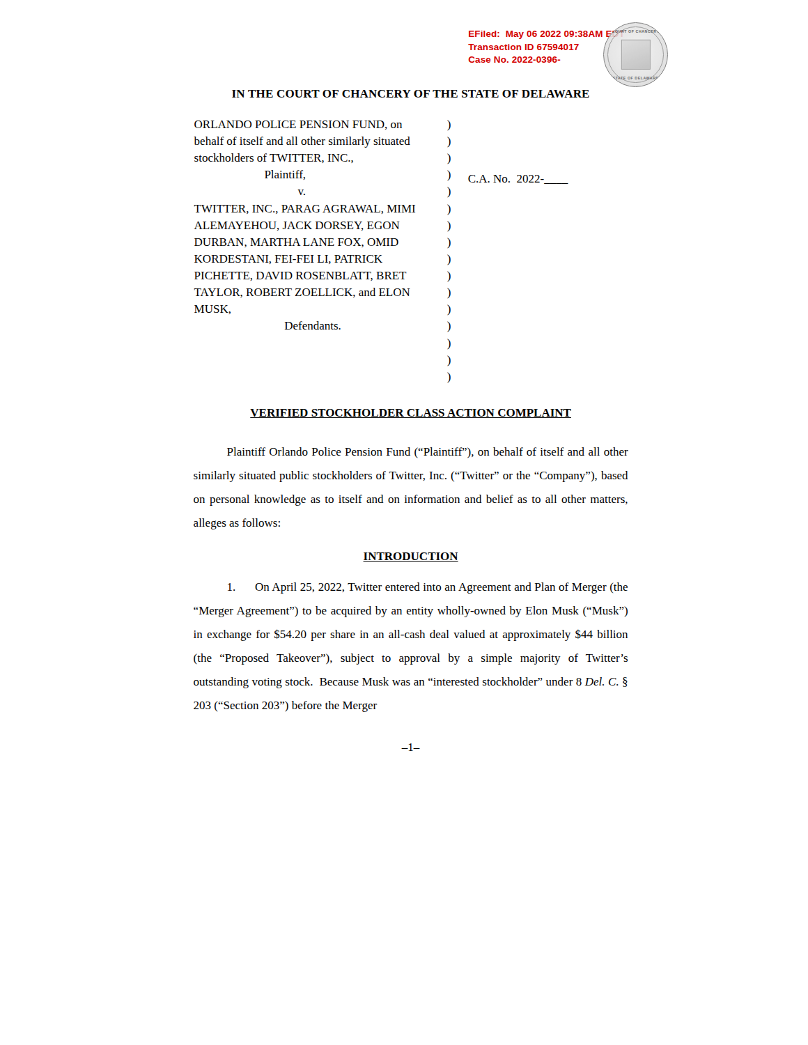EFiled: May 06 2022 09:38AM EDT
Transaction ID 67594017
Case No. 2022-0396-
COURT OF CHANCERY
STATE OF DELAWARE
IN THE COURT OF CHANCERY OF THE STATE OF DELAWARE
| ORLANDO POLICE PENSION FUND, on behalf of itself and all other similarly situated stockholders of TWITTER, INC., Plaintiff, v. TWITTER, INC., PARAG AGRAWAL, MIMI ALEMAYEHOU, JACK DORSEY, EGON DURBAN, MARTHA LANE FOX, OMID KORDESTANI, FEI-FEI LI, PATRICK PICHETTE, DAVID ROSENBLATT, BRET TAYLOR, ROBERT ZOELLICK, and ELON MUSK, Defendants. | ) ) ) ) ) ) ) ) ) ) ) ) ) ) ) ) | C.A. No. 2022-____ |
VERIFIED STOCKHOLDER CLASS ACTION COMPLAINT
Plaintiff Orlando Police Pension Fund (“Plaintiff”), on behalf of itself and all other similarly situated public stockholders of Twitter, Inc. (“Twitter” or the “Company”), based on personal knowledge as to itself and on information and belief as to all other matters, alleges as follows:
INTRODUCTION
1. On April 25, 2022, Twitter entered into an Agreement and Plan of Merger (the “Merger Agreement”) to be acquired by an entity wholly-owned by Elon Musk (“Musk”) in exchange for $54.20 per share in an all-cash deal valued at approximately $44 billion (the “Proposed Takeover”), subject to approval by a simple majority of Twitter’s outstanding voting stock. Because Musk was an “interested stockholder” under 8 Del. C. § 203 (“Section 203”) before the Merger
–1–